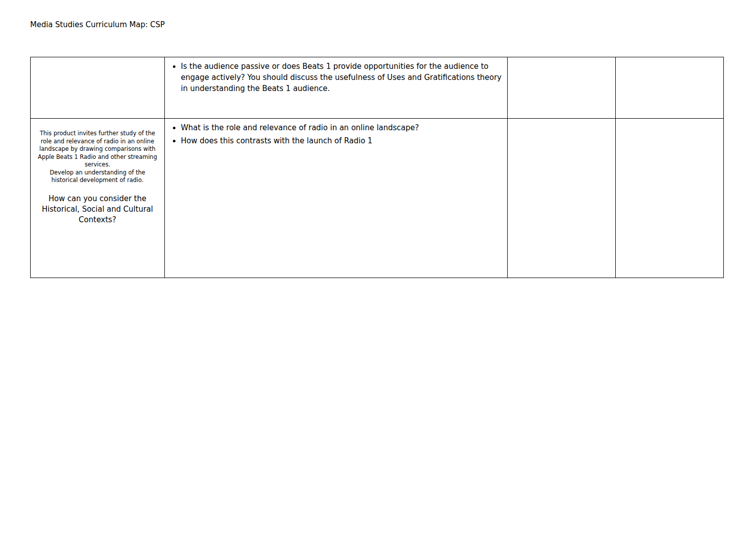Media Studies Curriculum Map: CSP
| | Is the audience passive or does Beats 1 provide opportunities for the audience to engage actively? You should discuss the usefulness of Uses and Gratifications theory in understanding the Beats 1 audience. | | |
| This product invites further study of the role and relevance of radio in an online landscape by drawing comparisons with Apple Beats 1 Radio and other streaming services. Develop an understanding of the historical development of radio. How can you consider the Historical, Social and Cultural Contexts? | What is the role and relevance of radio in an online landscape? How does this contrasts with the launch of Radio 1 | | |